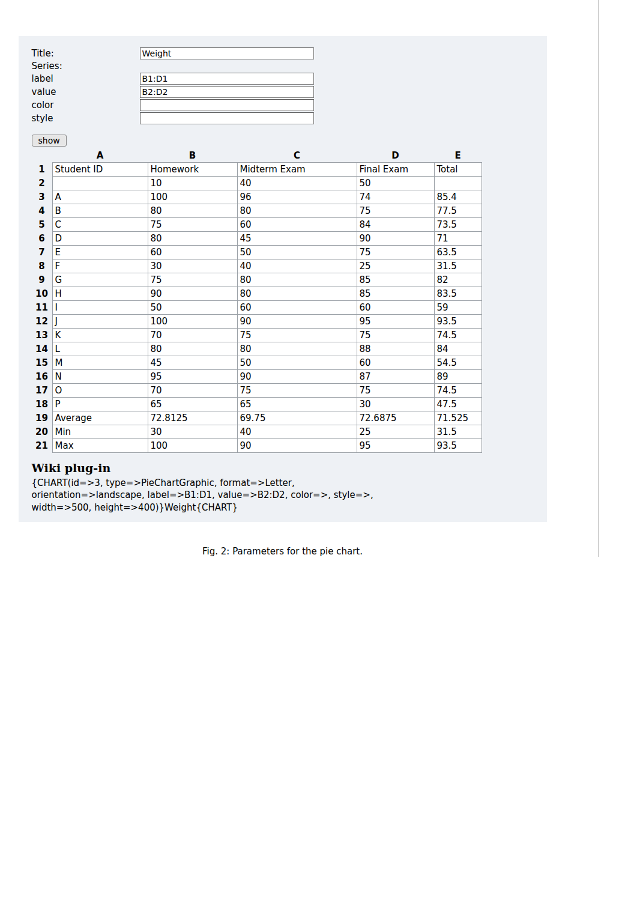| Title: | |
| Series: | |
| label | |
| value | |
| color | |
| style | |
show
| | A | B | C | D | E |
| --- | --- | --- | --- | --- | --- |
| 1 | Student ID | Homework | Midterm Exam | Final Exam | Total |
| 2 | | 10 | 40 | 50 | |
| 3 | A | 100 | 96 | 74 | 85.4 |
| 4 | B | 80 | 80 | 75 | 77.5 |
| 5 | C | 75 | 60 | 84 | 73.5 |
| 6 | D | 80 | 45 | 90 | 71 |
| 7 | E | 60 | 50 | 75 | 63.5 |
| 8 | F | 30 | 40 | 25 | 31.5 |
| 9 | G | 75 | 80 | 85 | 82 |
| 10 | H | 90 | 80 | 85 | 83.5 |
| 11 | I | 50 | 60 | 60 | 59 |
| 12 | J | 100 | 90 | 95 | 93.5 |
| 13 | K | 70 | 75 | 75 | 74.5 |
| 14 | L | 80 | 80 | 88 | 84 |
| 15 | M | 45 | 50 | 60 | 54.5 |
| 16 | N | 95 | 90 | 87 | 89 |
| 17 | O | 70 | 75 | 75 | 74.5 |
| 18 | P | 65 | 65 | 30 | 47.5 |
| 19 | Average | 72.8125 | 69.75 | 72.6875 | 71.525 |
| 20 | Min | 30 | 40 | 25 | 31.5 |
| 21 | Max | 100 | 90 | 95 | 93.5 |
Wiki plug-in
{CHART(id=>3, type=>PieChartGraphic, format=>Letter,
orientation=>landscape, label=>B1:D1, value=>B2:D2, color=>, style=>,
width=>500, height=>400)}Weight{CHART}
Fig. 2: Parameters for the pie chart.